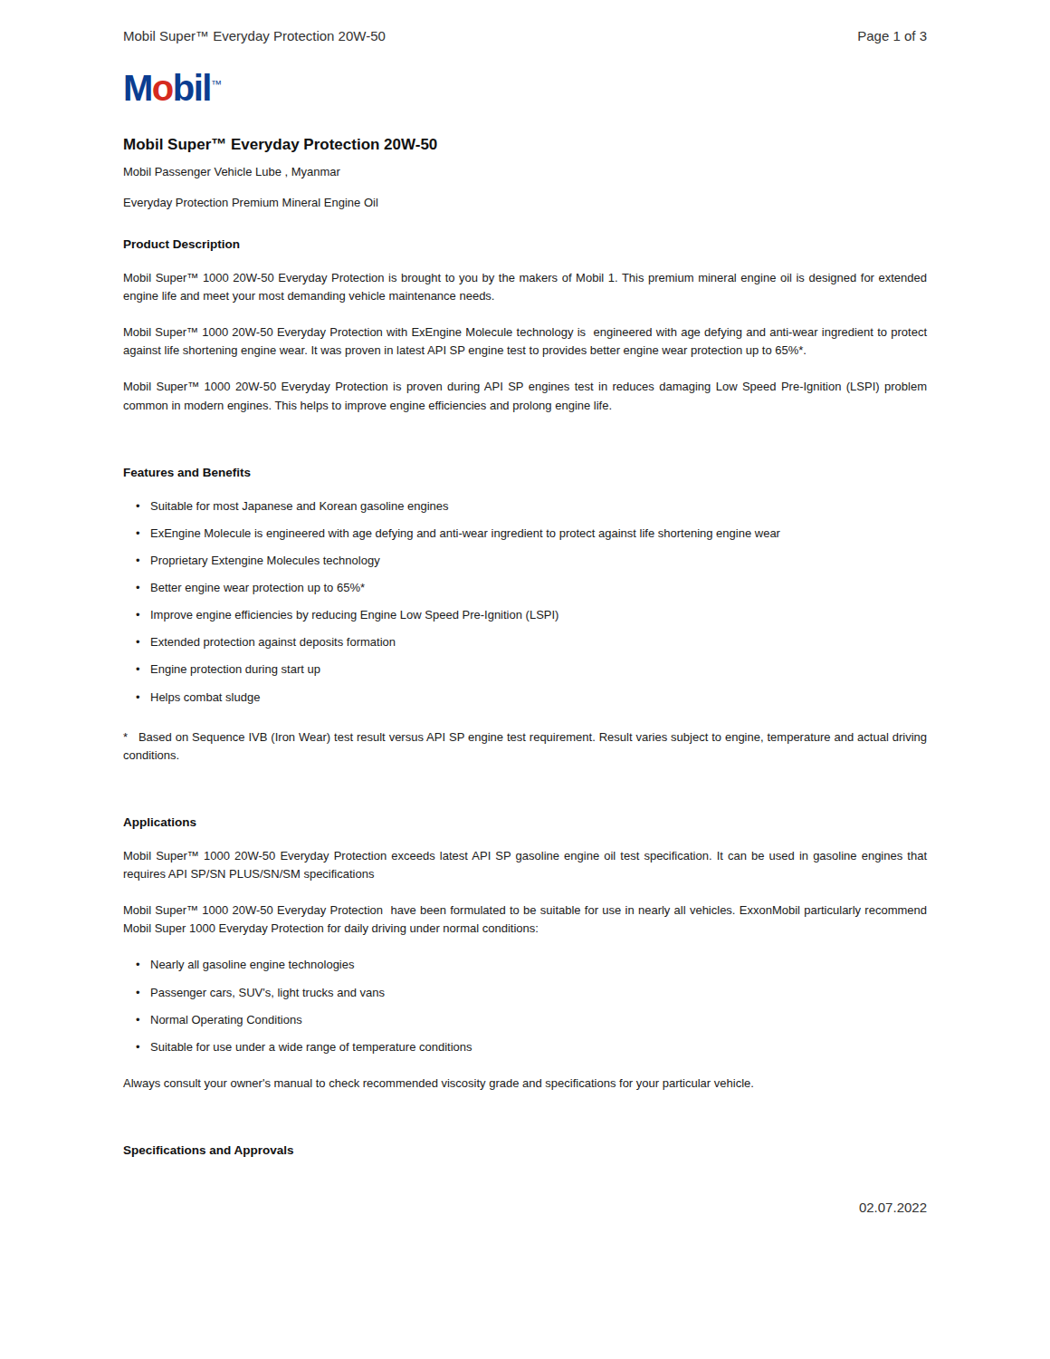Mobil Super™ Everyday Protection 20W-50 Page 1 of 3
Mobil™
Mobil Super™ Everyday Protection 20W-50
Mobil Passenger Vehicle Lube , Myanmar
Everyday Protection Premium Mineral Engine Oil
Product Description
Mobil Super™ 1000 20W-50 Everyday Protection is brought to you by the makers of Mobil 1. This premium mineral engine oil is designed for extended engine life and meet your most demanding vehicle maintenance needs.
Mobil Super™ 1000 20W-50 Everyday Protection with ExEngine Molecule technology is engineered with age defying and anti-wear ingredient to protect against life shortening engine wear. It was proven in latest API SP engine test to provides better engine wear protection up to 65%*.
Mobil Super™ 1000 20W-50 Everyday Protection is proven during API SP engines test in reduces damaging Low Speed Pre-Ignition (LSPI) problem common in modern engines. This helps to improve engine efficiencies and prolong engine life.
Features and Benefits
Suitable for most Japanese and Korean gasoline engines
ExEngine Molecule is engineered with age defying and anti-wear ingredient to protect against life shortening engine wear
Proprietary Extengine Molecules technology
Better engine wear protection up to 65%*
Improve engine efficiencies by reducing Engine Low Speed Pre-Ignition (LSPI)
Extended protection against deposits formation
Engine protection during start up
Helps combat sludge
* Based on Sequence IVB (Iron Wear) test result versus API SP engine test requirement. Result varies subject to engine, temperature and actual driving conditions.
Applications
Mobil Super™ 1000 20W-50 Everyday Protection exceeds latest API SP gasoline engine oil test specification. It can be used in gasoline engines that requires API SP/SN PLUS/SN/SM specifications
Mobil Super™ 1000 20W-50 Everyday Protection have been formulated to be suitable for use in nearly all vehicles. ExxonMobil particularly recommend Mobil Super 1000 Everyday Protection for daily driving under normal conditions:
Nearly all gasoline engine technologies
Passenger cars, SUV's, light trucks and vans
Normal Operating Conditions
Suitable for use under a wide range of temperature conditions
Always consult your owner's manual to check recommended viscosity grade and specifications for your particular vehicle.
Specifications and Approvals
02.07.2022